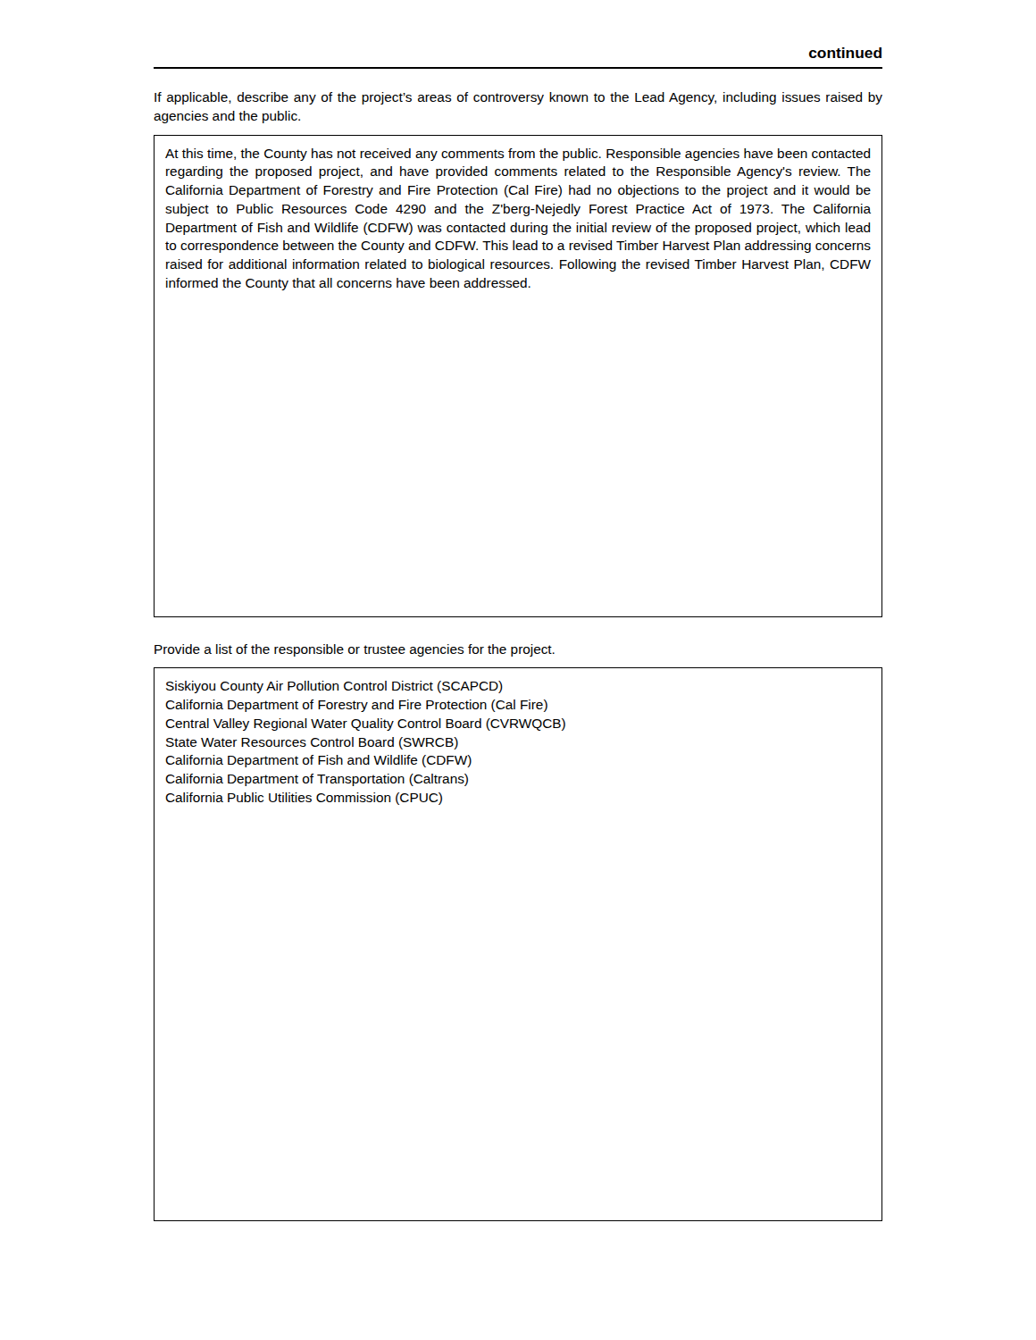continued
If applicable, describe any of the project’s areas of controversy known to the Lead Agency, including issues raised by agencies and the public.
At this time, the County has not received any comments from the public. Responsible agencies have been contacted regarding the proposed project, and have provided comments related to the Responsible Agency's review. The California Department of Forestry and Fire Protection (Cal Fire) had no objections to the project and it would be subject to Public Resources Code 4290 and the Z'berg-Nejedly Forest Practice Act of 1973. The California Department of Fish and Wildlife (CDFW) was contacted during the initial review of the proposed project, which lead to correspondence between the County and CDFW. This lead to a revised Timber Harvest Plan addressing concerns raised for additional information related to biological resources. Following the revised Timber Harvest Plan, CDFW informed the County that all concerns have been addressed.
Provide a list of the responsible or trustee agencies for the project.
Siskiyou County Air Pollution Control District (SCAPCD)
California Department of Forestry and Fire Protection (Cal Fire)
Central Valley Regional Water Quality Control Board (CVRWQCB)
State Water Resources Control Board (SWRCB)
California Department of Fish and Wildlife (CDFW)
California Department of Transportation (Caltrans)
California Public Utilities Commission (CPUC)